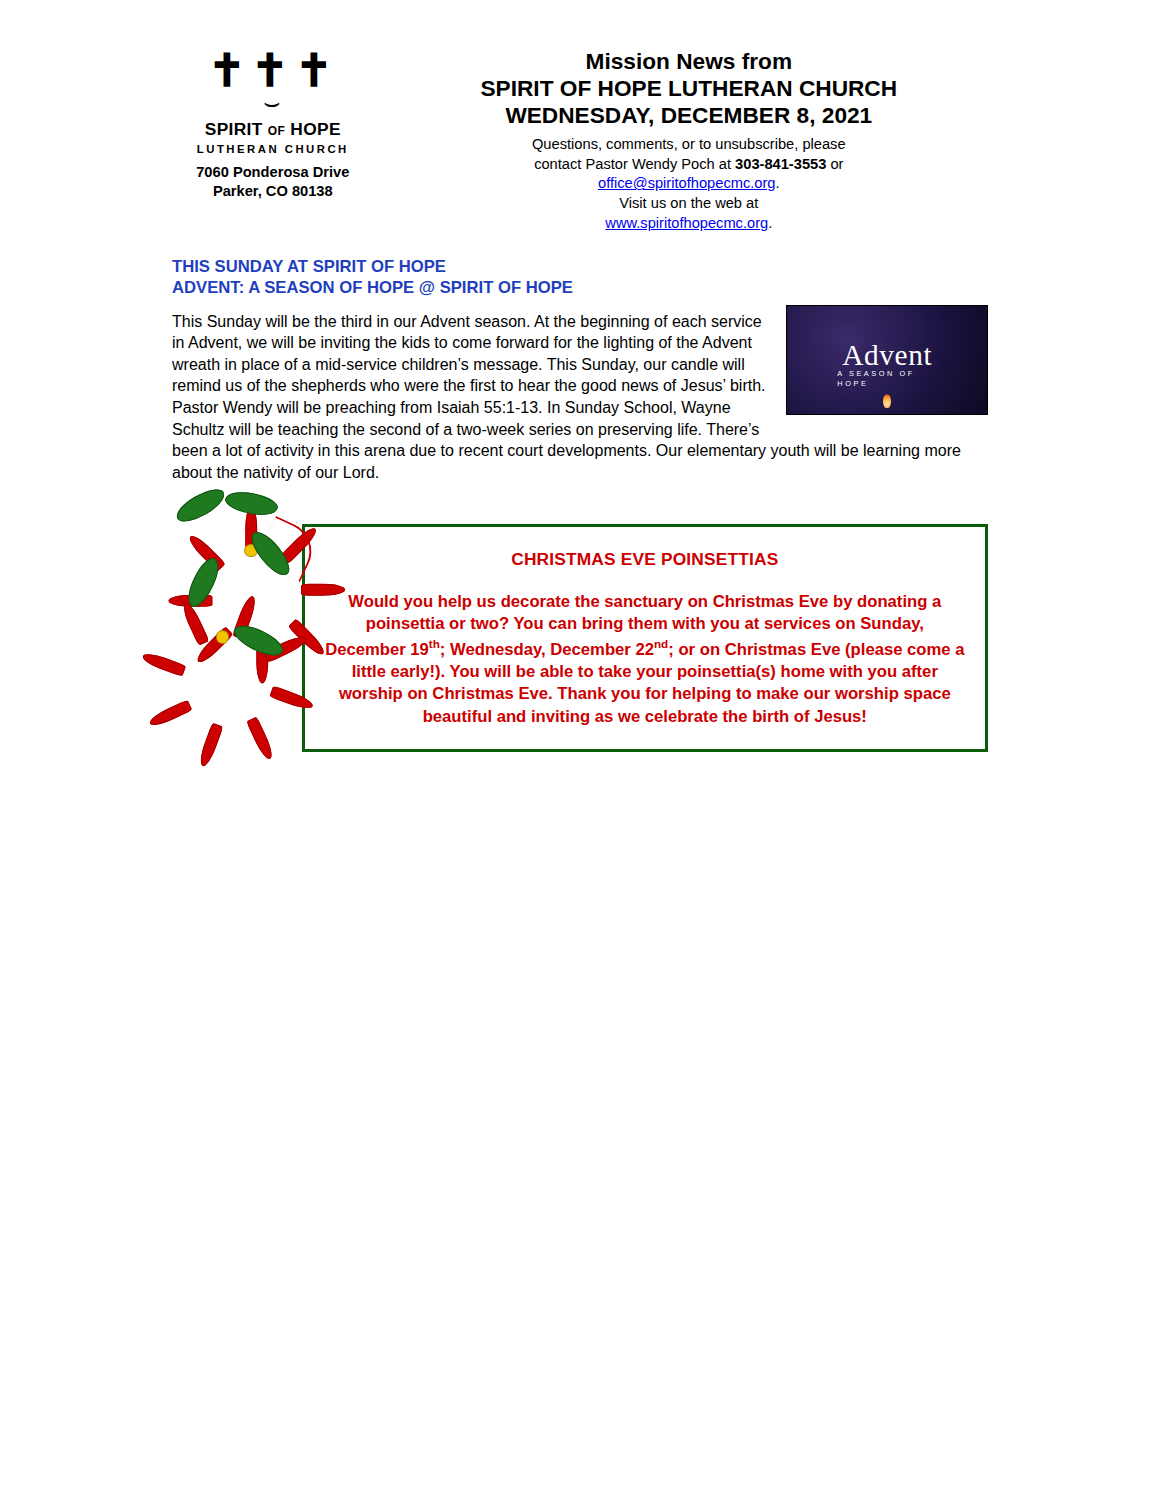✝✝✝
⌣
SPIRIT OF HOPE
LUTHERAN CHURCH
7060 Ponderosa Drive
Parker, CO 80138
Mission News from
SPIRIT OF HOPE LUTHERAN CHURCH
WEDNESDAY, DECEMBER 8, 2021
Questions, comments, or to unsubscribe, please
contact Pastor Wendy Poch at 303-841-3553 or
office@spiritofhopecmc.org.
Visit us on the web at
www.spiritofhopecmc.org.
THIS SUNDAY AT SPIRIT OF HOPE ADVENT: A SEASON OF HOPE @ SPIRIT OF HOPE
Advent A Season of Hope
This Sunday will be the third in our Advent season. At the beginning of each service in Advent, we will be inviting the kids to come forward for the lighting of the Advent wreath in place of a mid-service children’s message. This Sunday, our candle will remind us of the shepherds who were the first to hear the good news of Jesus’ birth. Pastor Wendy will be preaching from Isaiah 55:1-13. In Sunday School, Wayne Schultz will be teaching the second of a two-week series on preserving life. There’s been a lot of activity in this arena due to recent court developments. Our elementary youth will be learning more about the nativity of our Lord.
CHRISTMAS EVE POINSETTIAS
Would you help us decorate the sanctuary on Christmas Eve by donating a poinsettia or two? You can bring them with you at services on Sunday, December 19th; Wednesday, December 22nd; or on Christmas Eve (please come a little early!). You will be able to take your poinsettia(s) home with you after worship on Christmas Eve. Thank you for helping to make our worship space beautiful and inviting as we celebrate the birth of Jesus!